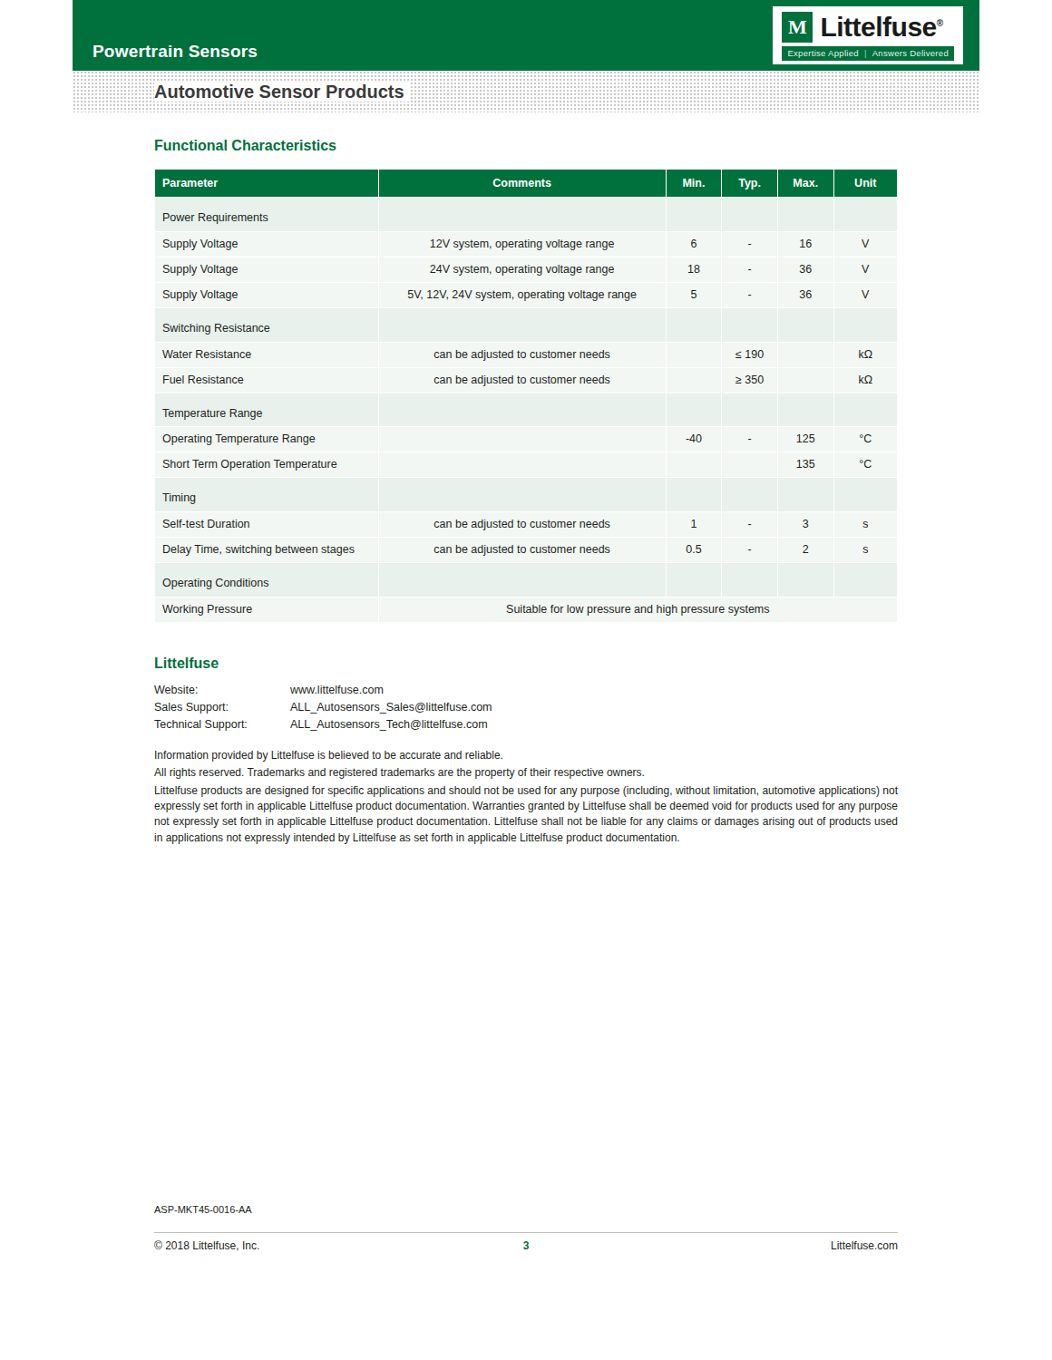Powertrain Sensors
M
Littelfuse®
Expertise Applied|Answers Delivered
Automotive Sensor Products
Functional Characteristics
| Parameter | Comments | Min. | Typ. | Max. | Unit |
| --- | --- | --- | --- | --- | --- |
| Power Requirements | | | | | |
| Supply Voltage | 12V system, operating voltage range | 6 | - | 16 | V |
| Supply Voltage | 24V system, operating voltage range | 18 | - | 36 | V |
| Supply Voltage | 5V, 12V, 24V system, operating voltage range | 5 | - | 36 | V |
| Switching Resistance | | | | | |
| Water Resistance | can be adjusted to customer needs | | ≤ 190 | | kΩ |
| Fuel Resistance | can be adjusted to customer needs | | ≥ 350 | | kΩ |
| Temperature Range | | | | | |
| Operating Temperature Range | | -40 | - | 125 | °C |
| Short Term Operation Temperature | | | | 135 | °C |
| Timing | | | | | |
| Self-test Duration | can be adjusted to customer needs | 1 | - | 3 | s |
| Delay Time, switching between stages | can be adjusted to customer needs | 0.5 | - | 2 | s |
| Operating Conditions | | | | | |
| Working Pressure | Suitable for low pressure and high pressure systems |
Littelfuse
| Website: | www.littelfuse.com |
| Sales Support: | ALL_Autosensors_Sales@littelfuse.com |
| Technical Support: | ALL_Autosensors_Tech@littelfuse.com |
Information provided by Littelfuse is believed to be accurate and reliable.
All rights reserved. Trademarks and registered trademarks are the property of their respective owners.
Littelfuse products are designed for specific applications and should not be used for any purpose (including, without limitation, automotive applications) not expressly set forth in applicable Littelfuse product documentation. Warranties granted by Littelfuse shall be deemed void for products used for any purpose not expressly set forth in applicable Littelfuse product documentation. Littelfuse shall not be liable for any claims or damages arising out of products used in applications not expressly intended by Littelfuse as set forth in applicable Littelfuse product documentation.
ASP-MKT45-0016-AA
© 2018 Littelfuse, Inc.
3
Littelfuse.com